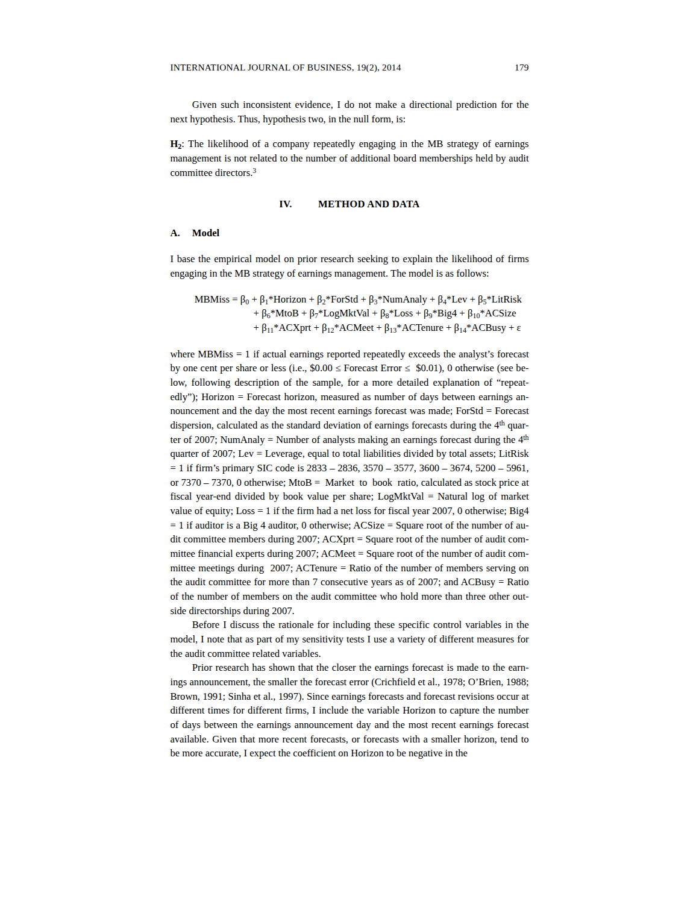International Journal of Business, 19(2), 2014 179
Given such inconsistent evidence, I do not make a directional prediction for the next hypothesis. Thus, hypothesis two, in the null form, is:
H2: The likelihood of a company repeatedly engaging in the MB strategy of earnings management is not related to the number of additional board memberships held by audit committee directors.3
IV. METHOD AND DATA
A. Model
I base the empirical model on prior research seeking to explain the likelihood of firms engaging in the MB strategy of earnings management. The model is as follows:
MBMiss = β0 + β1*Horizon + β2*ForStd + β3*NumAnaly + β4*Lev + β5*LitRisk
+ β6*MtoB + β7*LogMktVal + β8*Loss + β9*Big4 + β10*ACSize
+ β11*ACXprt + β12*ACMeet + β13*ACTenure + β14*ACBusy + ε
where MBMiss = 1 if actual earnings reported repeatedly exceeds the analyst’s forecast by one cent per share or less (i.e., $0.00 ≤ Forecast Error ≤ $0.01), 0 otherwise (see below, following description of the sample, for a more detailed explanation of “repeatedly”); Horizon = Forecast horizon, measured as number of days between earnings announcement and the day the most recent earnings forecast was made; ForStd = Forecast dispersion, calculated as the standard deviation of earnings forecasts during the 4th quarter of 2007; NumAnaly = Number of analysts making an earnings forecast during the 4th quarter of 2007; Lev = Leverage, equal to total liabilities divided by total assets; LitRisk = 1 if firm’s primary SIC code is 2833 – 2836, 3570 – 3577, 3600 – 3674, 5200 – 5961, or 7370 – 7370, 0 otherwise; MtoB = Market to book ratio, calculated as stock price at fiscal year-end divided by book value per share; LogMktVal = Natural log of market value of equity; Loss = 1 if the firm had a net loss for fiscal year 2007, 0 otherwise; Big4 = 1 if auditor is a Big 4 auditor, 0 otherwise; ACSize = Square root of the number of audit committee members during 2007; ACXprt = Square root of the number of audit committee financial experts during 2007; ACMeet = Square root of the number of audit committee meetings during 2007; ACTenure = Ratio of the number of members serving on the audit committee for more than 7 consecutive years as of 2007; and ACBusy = Ratio of the number of members on the audit committee who hold more than three other outside directorships during 2007.
Before I discuss the rationale for including these specific control variables in the model, I note that as part of my sensitivity tests I use a variety of different measures for the audit committee related variables.
Prior research has shown that the closer the earnings forecast is made to the earnings announcement, the smaller the forecast error (Crichfield et al., 1978; O’Brien, 1988; Brown, 1991; Sinha et al., 1997). Since earnings forecasts and forecast revisions occur at different times for different firms, I include the variable Horizon to capture the number of days between the earnings announcement day and the most recent earnings forecast available. Given that more recent forecasts, or forecasts with a smaller horizon, tend to be more accurate, I expect the coefficient on Horizon to be negative in the